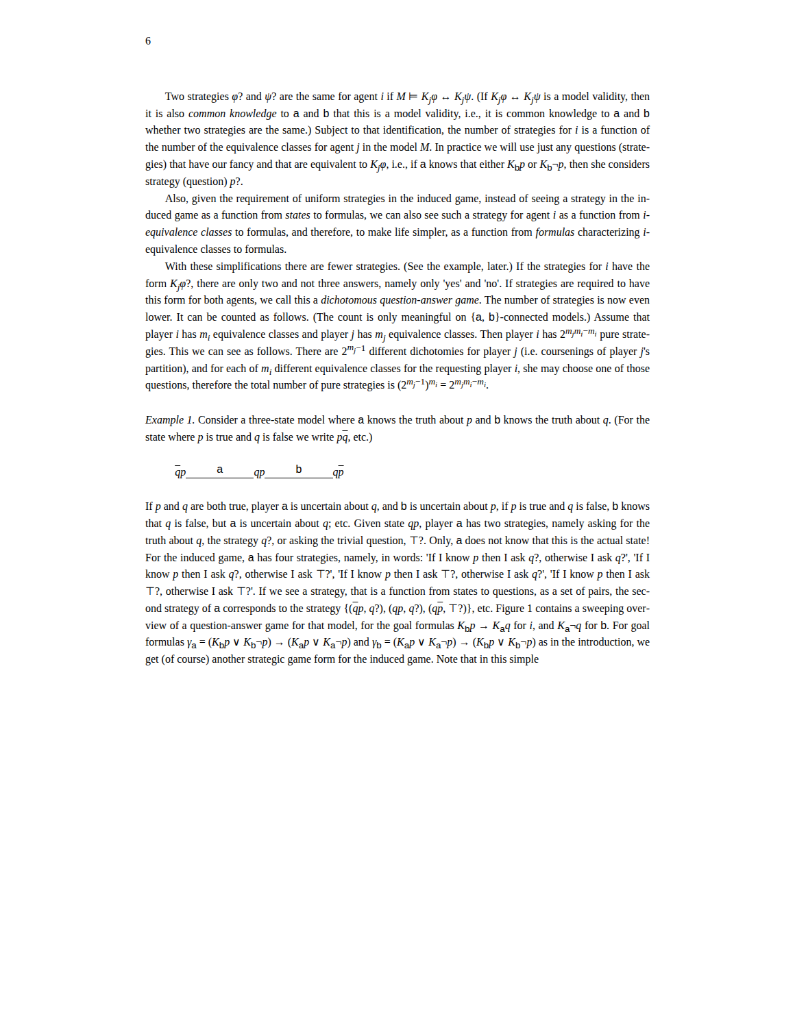6
Two strategies φ? and ψ? are the same for agent i if M ⊨ Kj φ ↔ Kj ψ. (If Kj φ ↔ Kj ψ is a model validity, then it is also common knowledge to a and b that this is a model validity, i.e., it is common knowledge to a and b whether two strategies are the same.) Subject to that identification, the number of strategies for i is a function of the number of the equivalence classes for agent j in the model M. In practice we will use just any questions (strategies) that have our fancy and that are equivalent to Kj φ, i.e., if a knows that either Kbp or Kb¬p, then she considers strategy (question) p?.
Also, given the requirement of uniform strategies in the induced game, instead of seeing a strategy in the induced game as a function from states to formulas, we can also see such a strategy for agent i as a function from i-equivalence classes to formulas, and therefore, to make life simpler, as a function from formulas characterizing i-equivalence classes to formulas.
With these simplifications there are fewer strategies. (See the example, later.) If the strategies for i have the form Kj φ?, there are only two and not three answers, namely only 'yes' and 'no'. If strategies are required to have this form for both agents, we call this a dichotomous question-answer game. The number of strategies is now even lower. It can be counted as follows. (The count is only meaningful on {a, b}-connected models.) Assume that player i has mi equivalence classes and player j has mj equivalence classes. Then player i has 2mjmi−mi pure strategies. This we can see as follows. There are 2mj−1 different dichotomies for player j (i.e. coursenings of player j's partition), and for each of mi different equivalence classes for the requesting player i, she may choose one of those questions, therefore the total number of pure strategies is (2mj−1)mi = 2mjmi−mi.
Example 1. Consider a three-state model where a knows the truth about p and b knows the truth about q. (For the state where p is true and q is false we write pq, etc.)
| q p | a | qp | b | q p |
If p and q are both true, player a is uncertain about q, and b is uncertain about p, if p is true and q is false, b knows that q is false, but a is uncertain about q; etc. Given state qp, player a has two strategies, namely asking for the truth about q, the strategy q?, or asking the trivial question, ⊤?. Only, a does not know that this is the actual state! For the induced game, a has four strategies, namely, in words: 'If I know p then I ask q?, otherwise I ask q?', 'If I know p then I ask q?, otherwise I ask ⊤?', 'If I know p then I ask ⊤?, otherwise I ask q?', 'If I know p then I ask ⊤?, otherwise I ask ⊤?'. If we see a strategy, that is a function from states to questions, as a set of pairs, the second strategy of a corresponds to the strategy {(qp, q?), (qp, q?), (qp, ⊤?)}, etc. Figure 1 contains a sweeping overview of a question-answer game for that model, for the goal formulas Kbp → Kaq for i, and Ka¬q for b. For goal formulas γa = (Kbp ∨ Kb¬p) → (Kap ∨ Ka¬p) and γb = (Kap ∨ Ka¬p) → (Kbp ∨ Kb¬p) as in the introduction, we get (of course) another strategic game form for the induced game. Note that in this simple